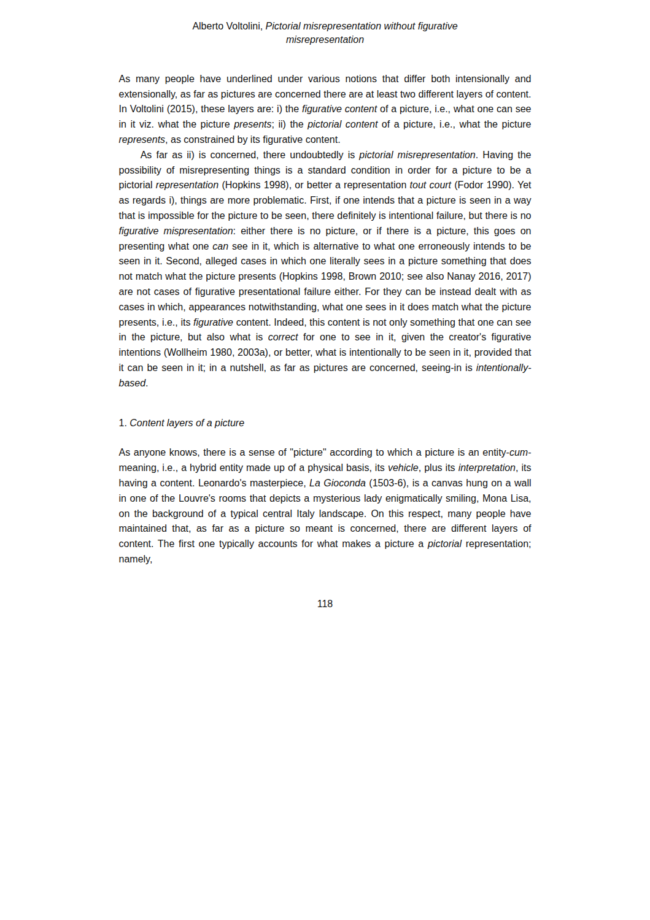Alberto Voltolini, Pictorial misrepresentation without figurative misrepresentation
As many people have underlined under various notions that differ both intensionally and extensionally, as far as pictures are concerned there are at least two different layers of content. In Voltolini (2015), these layers are: i) the figurative content of a picture, i.e., what one can see in it viz. what the picture presents; ii) the pictorial content of a picture, i.e., what the picture represents, as constrained by its figurative content.
As far as ii) is concerned, there undoubtedly is pictorial misrepresentation. Having the possibility of misrepresenting things is a standard condition in order for a picture to be a pictorial representation (Hopkins 1998), or better a representation tout court (Fodor 1990). Yet as regards i), things are more problematic. First, if one intends that a picture is seen in a way that is impossible for the picture to be seen, there definitely is intentional failure, but there is no figurative mispresentation: either there is no picture, or if there is a picture, this goes on presenting what one can see in it, which is alternative to what one erroneously intends to be seen in it. Second, alleged cases in which one literally sees in a picture something that does not match what the picture presents (Hopkins 1998, Brown 2010; see also Nanay 2016, 2017) are not cases of figurative presentational failure either. For they can be instead dealt with as cases in which, appearances notwithstanding, what one sees in it does match what the picture presents, i.e., its figurative content. Indeed, this content is not only something that one can see in the picture, but also what is correct for one to see in it, given the creator's figurative intentions (Wollheim 1980, 2003a), or better, what is intentionally to be seen in it, provided that it can be seen in it; in a nutshell, as far as pictures are concerned, seeing-in is intentionally-based.
1. Content layers of a picture
As anyone knows, there is a sense of "picture" according to which a picture is an entity-cum-meaning, i.e., a hybrid entity made up of a physical basis, its vehicle, plus its interpretation, its having a content. Leonardo's masterpiece, La Gioconda (1503-6), is a canvas hung on a wall in one of the Louvre's rooms that depicts a mysterious lady enigmatically smiling, Mona Lisa, on the background of a typical central Italy landscape. On this respect, many people have maintained that, as far as a picture so meant is concerned, there are different layers of content. The first one typically accounts for what makes a picture a pictorial representation; namely,
118